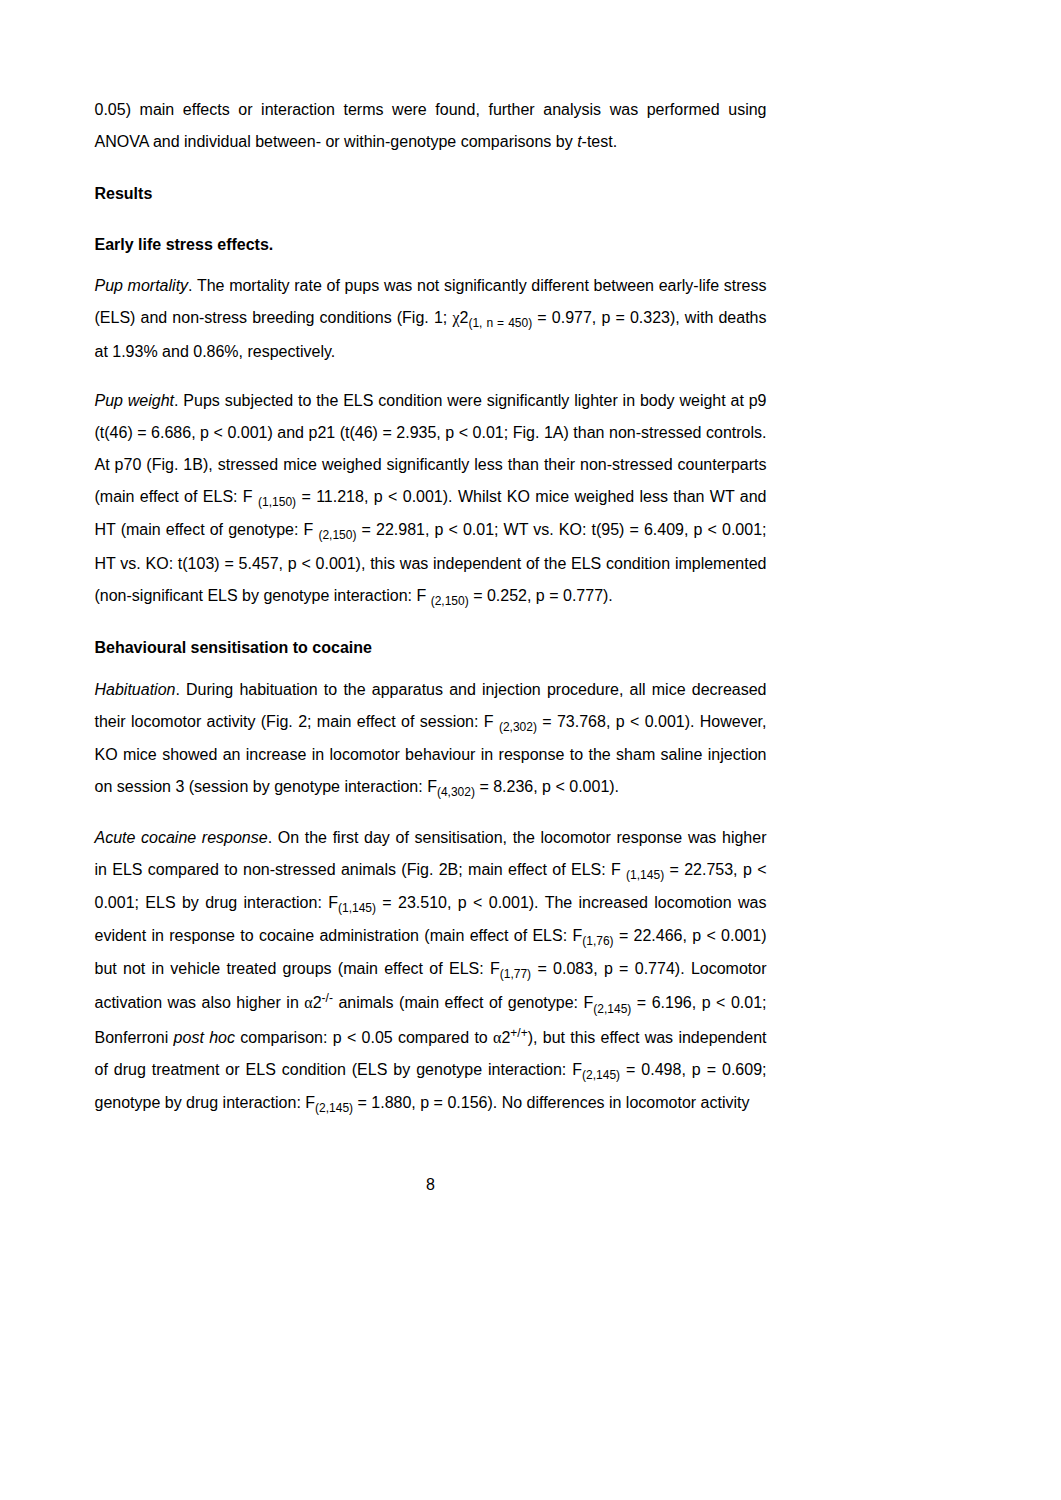0.05) main effects or interaction terms were found, further analysis was performed using ANOVA and individual between- or within-genotype comparisons by t-test.
Results
Early life stress effects.
Pup mortality. The mortality rate of pups was not significantly different between early-life stress (ELS) and non-stress breeding conditions (Fig. 1; χ2(1, n = 450) = 0.977, p = 0.323), with deaths at 1.93% and 0.86%, respectively.
Pup weight. Pups subjected to the ELS condition were significantly lighter in body weight at p9 (t(46) = 6.686, p < 0.001) and p21 (t(46) = 2.935, p < 0.01; Fig. 1A) than non-stressed controls. At p70 (Fig. 1B), stressed mice weighed significantly less than their non-stressed counterparts (main effect of ELS: F (1,150) = 11.218, p < 0.001). Whilst KO mice weighed less than WT and HT (main effect of genotype: F (2,150) = 22.981, p < 0.01; WT vs. KO: t(95) = 6.409, p < 0.001; HT vs. KO: t(103) = 5.457, p < 0.001), this was independent of the ELS condition implemented (non-significant ELS by genotype interaction: F (2,150) = 0.252, p = 0.777).
Behavioural sensitisation to cocaine
Habituation. During habituation to the apparatus and injection procedure, all mice decreased their locomotor activity (Fig. 2; main effect of session: F (2,302) = 73.768, p < 0.001). However, KO mice showed an increase in locomotor behaviour in response to the sham saline injection on session 3 (session by genotype interaction: F(4,302) = 8.236, p < 0.001).
Acute cocaine response. On the first day of sensitisation, the locomotor response was higher in ELS compared to non-stressed animals (Fig. 2B; main effect of ELS: F (1,145) = 22.753, p < 0.001; ELS by drug interaction: F(1,145) = 23.510, p < 0.001). The increased locomotion was evident in response to cocaine administration (main effect of ELS: F(1,76) = 22.466, p < 0.001) but not in vehicle treated groups (main effect of ELS: F(1,77) = 0.083, p = 0.774). Locomotor activation was also higher in α2-/- animals (main effect of genotype: F(2,145) = 6.196, p < 0.01; Bonferroni post hoc comparison: p < 0.05 compared to α2+/+), but this effect was independent of drug treatment or ELS condition (ELS by genotype interaction: F(2,145) = 0.498, p = 0.609; genotype by drug interaction: F(2,145) = 1.880, p = 0.156). No differences in locomotor activity
8